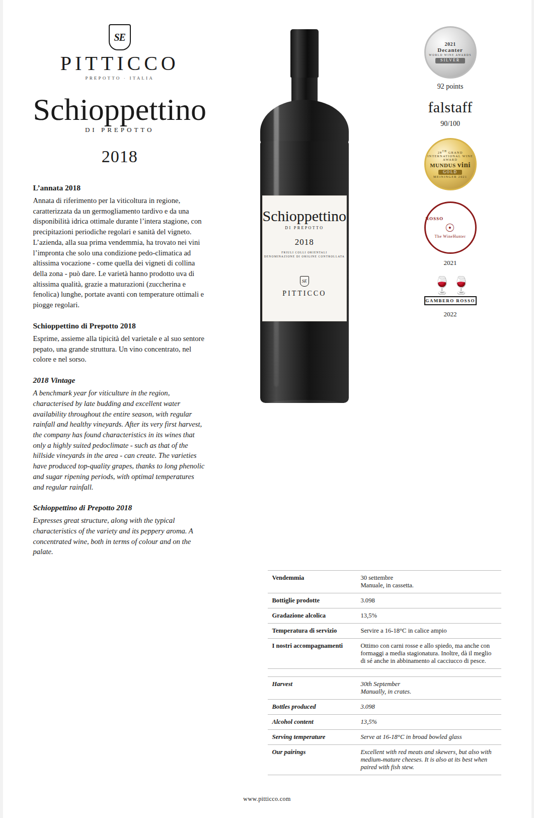SE
PITTICCO
PREPOTTO · ITALIA
Schioppettino
DI PREPOTTO
2018
L’annata 2018
Annata di riferimento per la viticoltura in regione, caratterizzata da un germogliamento tardivo e da una disponibilità idrica ottimale durante l’intera stagione, con precipitazioni periodiche regolari e sanità del vigneto. L’azienda, alla sua prima vendemmia, ha trovato nei vini l’impronta che solo una condizione pedo-climatica ad altissima vocazione - come quella dei vigneti di collina della zona - può dare. Le varietà hanno prodotto uva di altissima qualità, grazie a maturazioni (zuccherina e fenolica) lunghe, portate avanti con temperature ottimali e piogge regolari.
Schioppettino di Prepotto 2018
Esprime, assieme alla tipicità del varietale e al suo sentore pepato, una grande struttura. Un vino concentrato, nel colore e nel sorso.
2018 Vintage
A benchmark year for viticulture in the region, characterised by late budding and excellent water availability throughout the entire season, with regular rainfall and healthy vineyards. After its very first harvest, the company has found characteristics in its wines that only a highly suited pedoclimate - such as that of the hillside vineyards in the area - can create. The varieties have produced top-quality grapes, thanks to long phenolic and sugar ripening periods, with optimal temperatures and regular rainfall.
Schioppettino di Prepotto 2018
Expresses great structure, along with the typical characteristics of the variety and its peppery aroma. A concentrated wine, both in terms of colour and on the palate.
Schioppettino
DI PREPOTTO
2018
FRIULI COLLI ORIENTALI
DENOMINAZIONE DI ORIGINE CONTROLLATA
SE
PITTICCO
2021
Decanter
WORLD WINE AWARDS
SILVER
92 points
falstaff
90/100
28th Grand International Wine Award
MUNDUS vini
GOLD
Meininger 2021
ROSSO
☉
The WineHunter
2021
🍷🍷
GAMBERO ROSSO
2022
| Vendemmia | 30 settembre Manuale, in cassetta. |
| Bottiglie prodotte | 3.098 |
| Gradazione alcolica | 13,5% |
| Temperatura di servizio | Servire a 16-18°C in calice ampio |
| I nostri accompagnamenti | Ottimo con carni rosse e allo spiedo, ma anche con formaggi a media stagionatura. Inoltre, dà il meglio di sé anche in abbinamento al cacciucco di pesce. |
| Harvest | 30th September Manually, in crates. |
| Bottles produced | 3.098 |
| Alcohol content | 13,5% |
| Serving temperature | Serve at 16-18°C in broad bowled glass |
| Our pairings | Excellent with red meats and skewers, but also with medium-mature cheeses. It is also at its best when paired with fish stew. |
www.pitticco.com